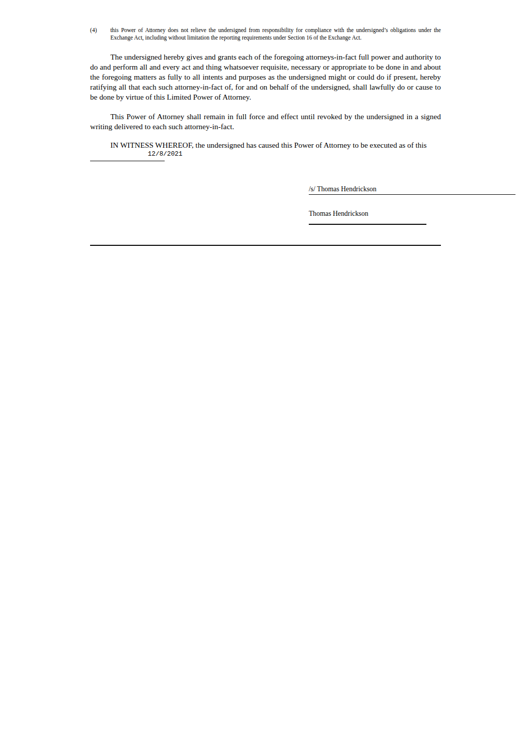(4)
this Power of Attorney does not relieve the undersigned from responsibility for compliance with the undersigned’s obligations under the Exchange Act, including without limitation the reporting requirements under Section 16 of the Exchange Act.
The undersigned hereby gives and grants each of the foregoing attorneys-in-fact full power and authority to do and perform all and every act and thing whatsoever requisite, necessary or appropriate to be done in and about the foregoing matters as fully to all intents and purposes as the undersigned might or could do if present, hereby ratifying all that each such attorney-in-fact of, for and on behalf of the undersigned, shall lawfully do or cause to be done by virtue of this Limited Power of Attorney.
This Power of Attorney shall remain in full force and effect until revoked by the undersigned in a signed writing delivered to each such attorney-in-fact.
IN WITNESS WHEREOF, the undersigned has caused this Power of Attorney to be executed as of this
12/8/2021
/s/ Thomas Hendrickson
Thomas Hendrickson